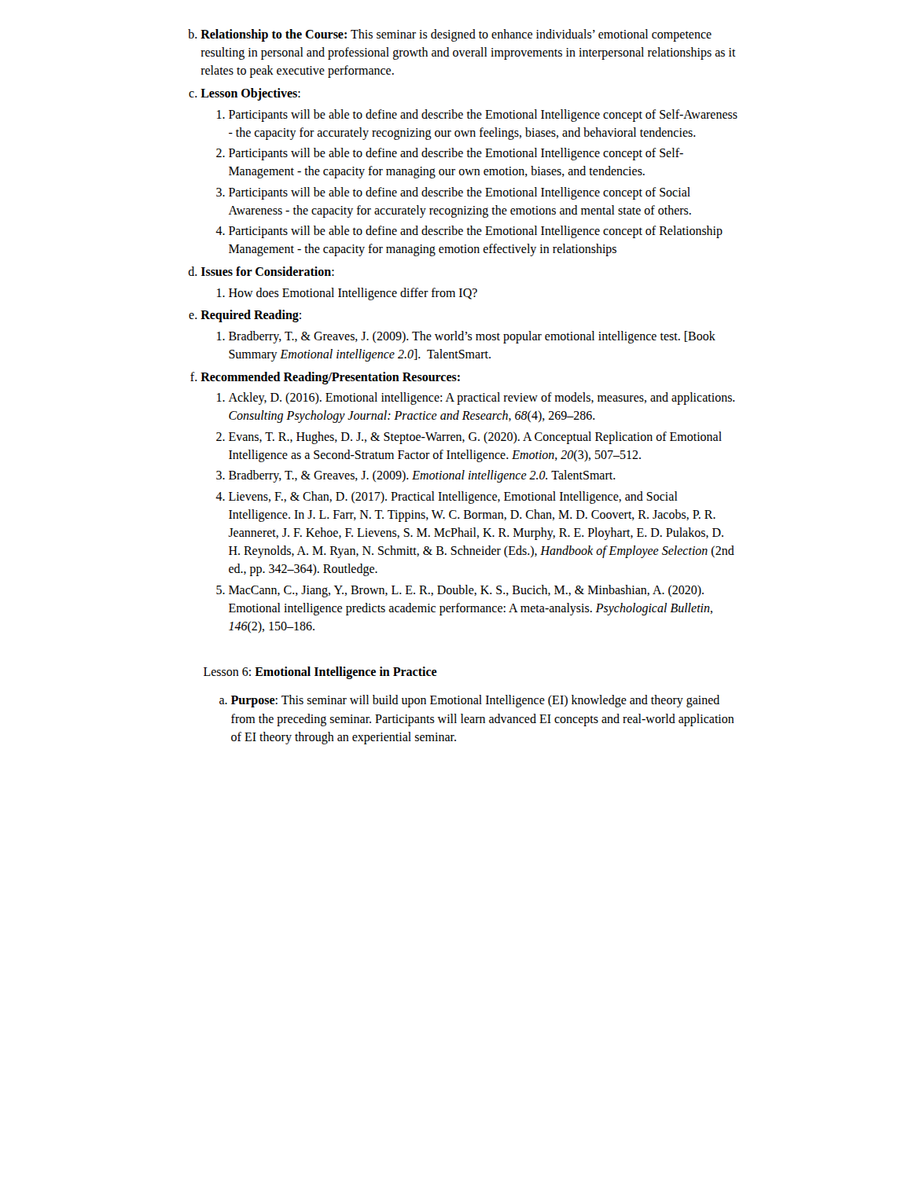Relationship to the Course: This seminar is designed to enhance individuals’ emotional competence resulting in personal and professional growth and overall improvements in interpersonal relationships as it relates to peak executive performance.
Lesson Objectives:
Participants will be able to define and describe the Emotional Intelligence concept of Self-Awareness - the capacity for accurately recognizing our own feelings, biases, and behavioral tendencies.
Participants will be able to define and describe the Emotional Intelligence concept of Self-Management - the capacity for managing our own emotion, biases, and tendencies.
Participants will be able to define and describe the Emotional Intelligence concept of Social Awareness - the capacity for accurately recognizing the emotions and mental state of others.
Participants will be able to define and describe the Emotional Intelligence concept of Relationship Management - the capacity for managing emotion effectively in relationships
Issues for Consideration:
How does Emotional Intelligence differ from IQ?
Required Reading:
Bradberry, T., & Greaves, J. (2009). The world’s most popular emotional intelligence test. [Book Summary Emotional intelligence 2.0]. TalentSmart.
Recommended Reading/Presentation Resources:
Ackley, D. (2016). Emotional intelligence: A practical review of models, measures, and applications. Consulting Psychology Journal: Practice and Research, 68(4), 269–286.
Evans, T. R., Hughes, D. J., & Steptoe-Warren, G. (2020). A Conceptual Replication of Emotional Intelligence as a Second-Stratum Factor of Intelligence. Emotion, 20(3), 507–512.
Bradberry, T., & Greaves, J. (2009). Emotional intelligence 2.0. TalentSmart.
Lievens, F., & Chan, D. (2017). Practical Intelligence, Emotional Intelligence, and Social Intelligence. In J. L. Farr, N. T. Tippins, W. C. Borman, D. Chan, M. D. Coovert, R. Jacobs, P. R. Jeanneret, J. F. Kehoe, F. Lievens, S. M. McPhail, K. R. Murphy, R. E. Ployhart, E. D. Pulakos, D. H. Reynolds, A. M. Ryan, N. Schmitt, & B. Schneider (Eds.), Handbook of Employee Selection (2nd ed., pp. 342–364). Routledge.
MacCann, C., Jiang, Y., Brown, L. E. R., Double, K. S., Bucich, M., & Minbashian, A. (2020). Emotional intelligence predicts academic performance: A meta-analysis. Psychological Bulletin, 146(2), 150–186.
Lesson 6: Emotional Intelligence in Practice
Purpose: This seminar will build upon Emotional Intelligence (EI) knowledge and theory gained from the preceding seminar. Participants will learn advanced EI concepts and real-world application of EI theory through an experiential seminar.